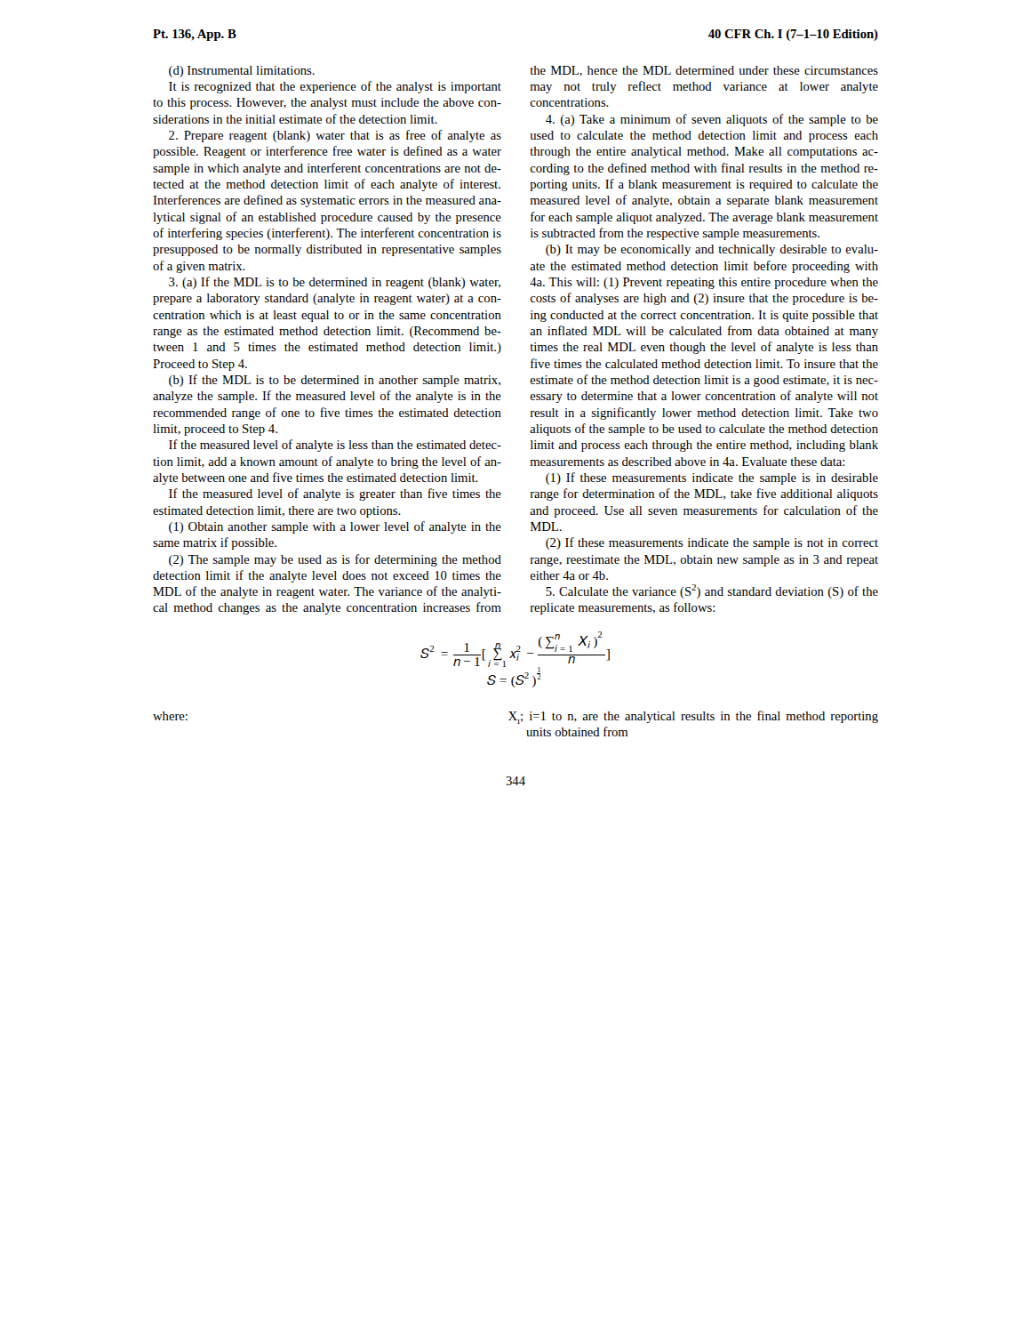Pt. 136, App. B 40 CFR Ch. I (7–1–10 Edition)
(d) Instrumental limitations.
It is recognized that the experience of the analyst is important to this process. However, the analyst must include the above considerations in the initial estimate of the detection limit.
2. Prepare reagent (blank) water that is as free of analyte as possible. Reagent or interference free water is defined as a water sample in which analyte and interferent concentrations are not detected at the method detection limit of each analyte of interest. Interferences are defined as systematic errors in the measured analytical signal of an established procedure caused by the presence of interfering species (interferent). The interferent concentration is presupposed to be normally distributed in representative samples of a given matrix.
3. (a) If the MDL is to be determined in reagent (blank) water, prepare a laboratory standard (analyte in reagent water) at a concentration which is at least equal to or in the same concentration range as the estimated method detection limit. (Recommend between 1 and 5 times the estimated method detection limit.) Proceed to Step 4.
(b) If the MDL is to be determined in another sample matrix, analyze the sample. If the measured level of the analyte is in the recommended range of one to five times the estimated detection limit, proceed to Step 4.
If the measured level of analyte is less than the estimated detection limit, add a known amount of analyte to bring the level of analyte between one and five times the estimated detection limit.
If the measured level of analyte is greater than five times the estimated detection limit, there are two options.
(1) Obtain another sample with a lower level of analyte in the same matrix if possible.
(2) The sample may be used as is for determining the method detection limit if the analyte level does not exceed 10 times the MDL of the analyte in reagent water. The variance of the analytical method changes as the analyte concentration increases from the MDL, hence the MDL determined under these circumstances may not truly reflect method variance at lower analyte concentrations.
4. (a) Take a minimum of seven aliquots of the sample to be used to calculate the method detection limit and process each through the entire analytical method. Make all computations according to the defined method with final results in the method reporting units. If a blank measurement is required to calculate the measured level of analyte, obtain a separate blank measurement for each sample aliquot analyzed. The average blank measurement is subtracted from the respective sample measurements.
(b) It may be economically and technically desirable to evaluate the estimated method detection limit before proceeding with 4a. This will: (1) Prevent repeating this entire procedure when the costs of analyses are high and (2) insure that the procedure is being conducted at the correct concentration. It is quite possible that an inflated MDL will be calculated from data obtained at many times the real MDL even though the level of analyte is less than five times the calculated method detection limit. To insure that the estimate of the method detection limit is a good estimate, it is necessary to determine that a lower concentration of analyte will not result in a significantly lower method detection limit. Take two aliquots of the sample to be used to calculate the method detection limit and process each through the entire method, including blank measurements as described above in 4a. Evaluate these data:
(1) If these measurements indicate the sample is in desirable range for determination of the MDL, take five additional aliquots and proceed. Use all seven measurements for calculation of the MDL.
(2) If these measurements indicate the sample is not in correct range, reestimate the MDL, obtain new sample as in 3 and repeat either 4a or 4b.
5. Calculate the variance (S2) and standard deviation (S) of the replicate measurements, as follows:
S2 = 1 n−1 [ ∑ i=1 n xi2 − ( ∑ i=1 n Xi ) 2 n ] S = (S2) 12
where:
Xı; i=1 to n, are the analytical results in the final method reporting units obtained from
344